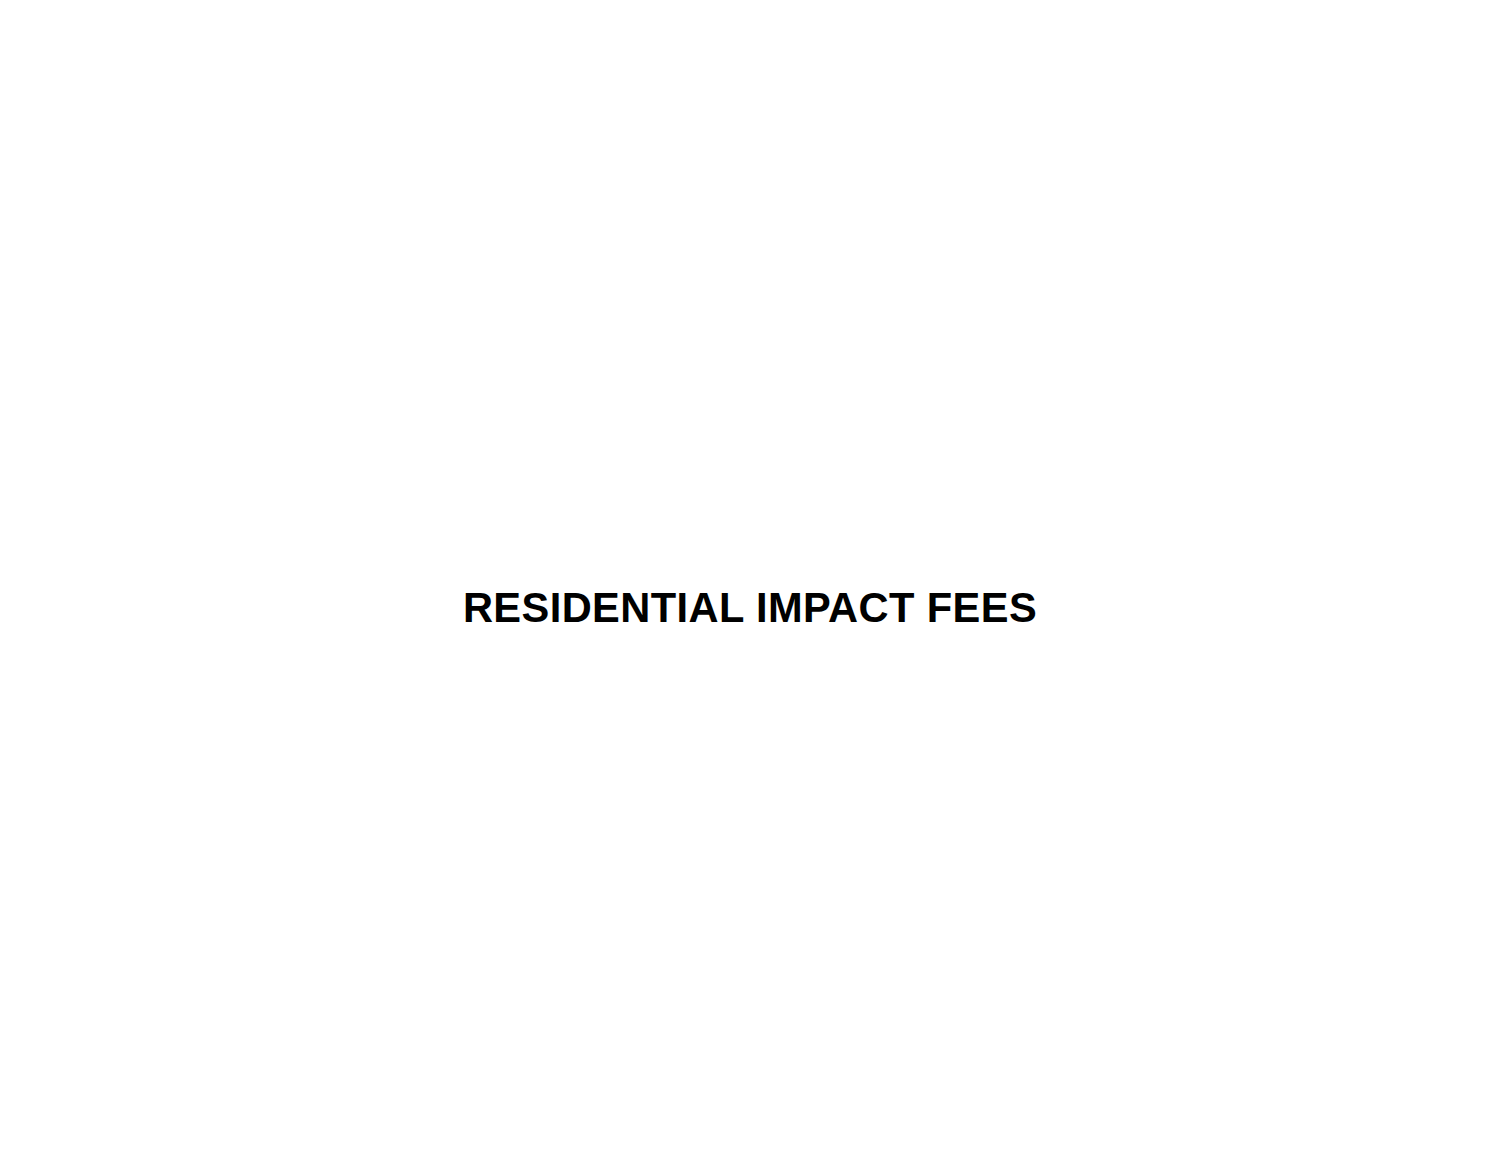RESIDENTIAL IMPACT FEES